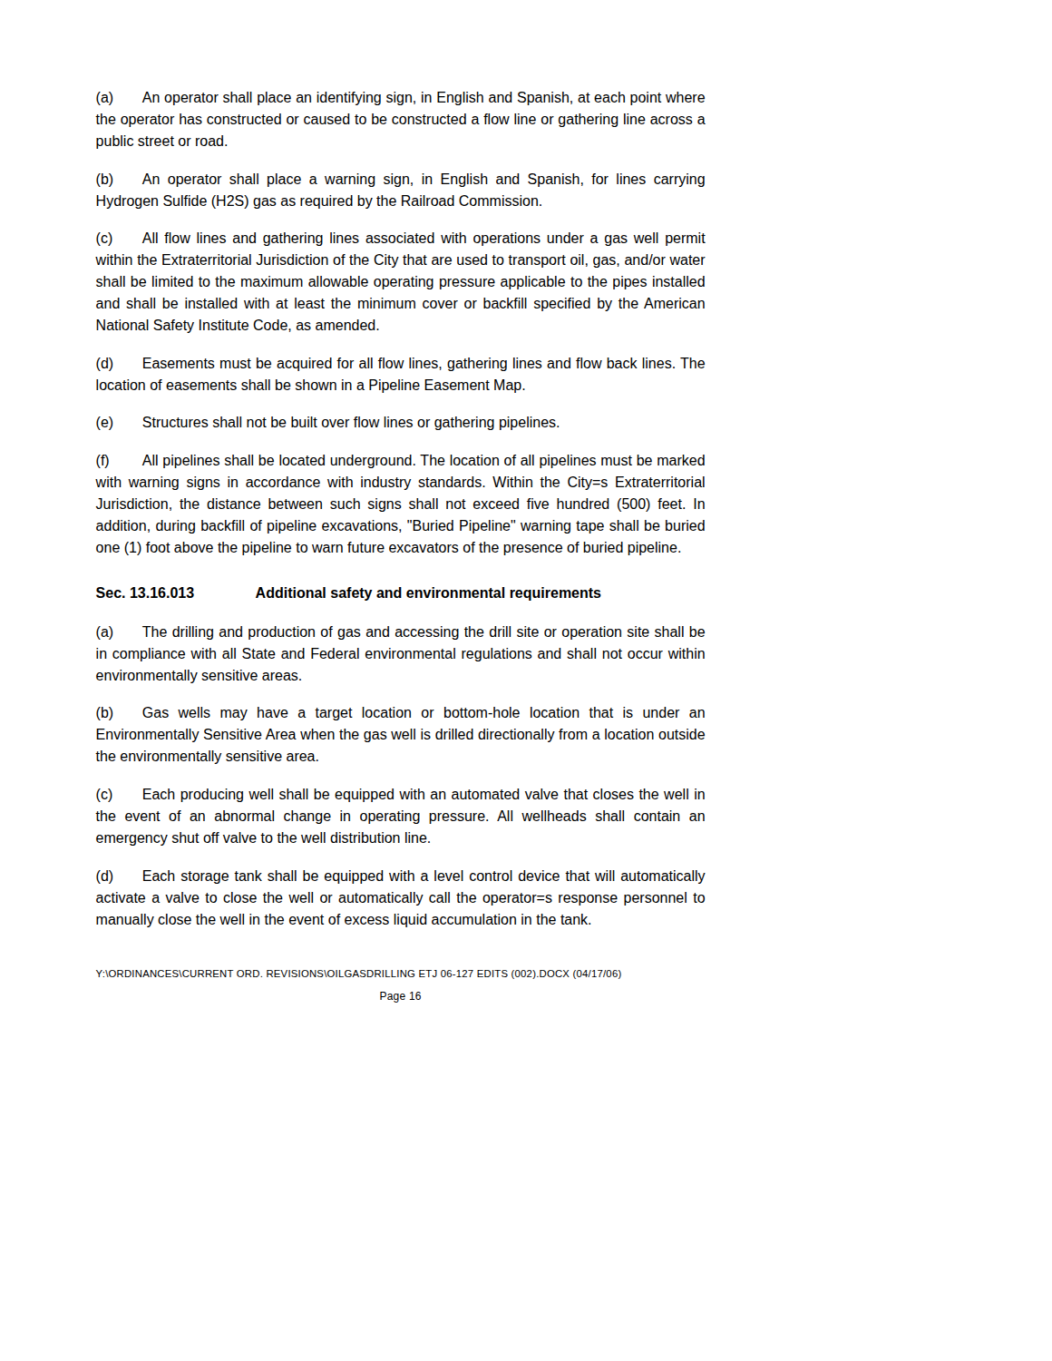(a) An operator shall place an identifying sign, in English and Spanish, at each point where the operator has constructed or caused to be constructed a flow line or gathering line across a public street or road.
(b) An operator shall place a warning sign, in English and Spanish, for lines carrying Hydrogen Sulfide (H2S) gas as required by the Railroad Commission.
(c) All flow lines and gathering lines associated with operations under a gas well permit within the Extraterritorial Jurisdiction of the City that are used to transport oil, gas, and/or water shall be limited to the maximum allowable operating pressure applicable to the pipes installed and shall be installed with at least the minimum cover or backfill specified by the American National Safety Institute Code, as amended.
(d) Easements must be acquired for all flow lines, gathering lines and flow back lines. The location of easements shall be shown in a Pipeline Easement Map.
(e) Structures shall not be built over flow lines or gathering pipelines.
(f) All pipelines shall be located underground. The location of all pipelines must be marked with warning signs in accordance with industry standards. Within the City=s Extraterritorial Jurisdiction, the distance between such signs shall not exceed five hundred (500) feet. In addition, during backfill of pipeline excavations, "Buried Pipeline" warning tape shall be buried one (1) foot above the pipeline to warn future excavators of the presence of buried pipeline.
Sec. 13.16.013 Additional safety and environmental requirements
(a) The drilling and production of gas and accessing the drill site or operation site shall be in compliance with all State and Federal environmental regulations and shall not occur within environmentally sensitive areas.
(b) Gas wells may have a target location or bottom-hole location that is under an Environmentally Sensitive Area when the gas well is drilled directionally from a location outside the environmentally sensitive area.
(c) Each producing well shall be equipped with an automated valve that closes the well in the event of an abnormal change in operating pressure. All wellheads shall contain an emergency shut off valve to the well distribution line.
(d) Each storage tank shall be equipped with a level control device that will automatically activate a valve to close the well or automatically call the operator=s response personnel to manually close the well in the event of excess liquid accumulation in the tank.
Y:\ORDINANCES\CURRENT ORD. REVISIONS\OILGASDRILLING ETJ 06-127 EDITS (002).DOCX (04/17/06)
Page 16